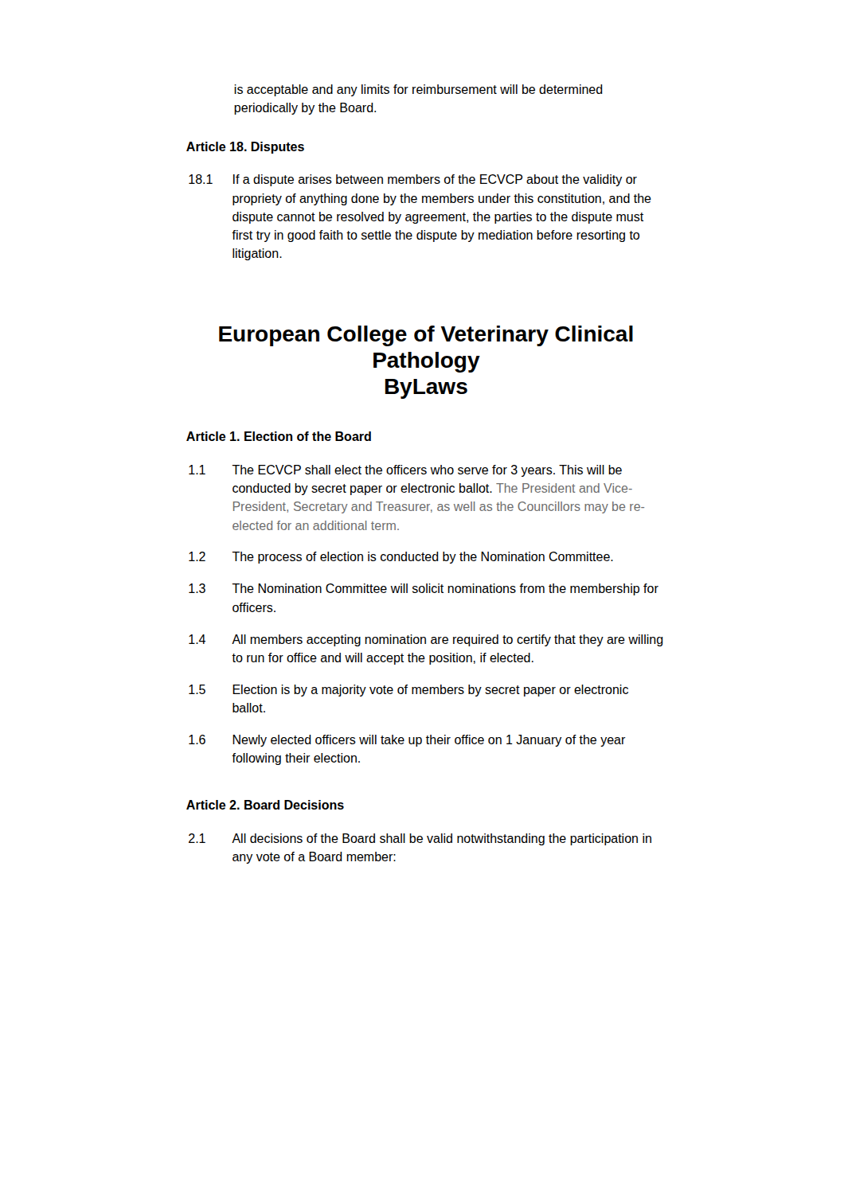is acceptable and any limits for reimbursement will be determined periodically by the Board.
Article 18. Disputes
18.1
If a dispute arises between members of the ECVCP about the validity or propriety of anything done by the members under this constitution, and the dispute cannot be resolved by agreement, the parties to the dispute must first try in good faith to settle the dispute by mediation before resorting to litigation.
European College of Veterinary Clinical
Pathology
ByLaws
Article 1. Election of the Board
1.1
The ECVCP shall elect the officers who serve for 3 years. This will be conducted by secret paper or electronic ballot. The President and Vice-President, Secretary and Treasurer, as well as the Councillors may be re-elected for an additional term.
1.2
The process of election is conducted by the Nomination Committee.
1.3
The Nomination Committee will solicit nominations from the membership for officers.
1.4
All members accepting nomination are required to certify that they are willing to run for office and will accept the position, if elected.
1.5
Election is by a majority vote of members by secret paper or electronic ballot.
1.6
Newly elected officers will take up their office on 1 January of the year following their election.
Article 2. Board Decisions
2.1
All decisions of the Board shall be valid notwithstanding the participation in any vote of a Board member: